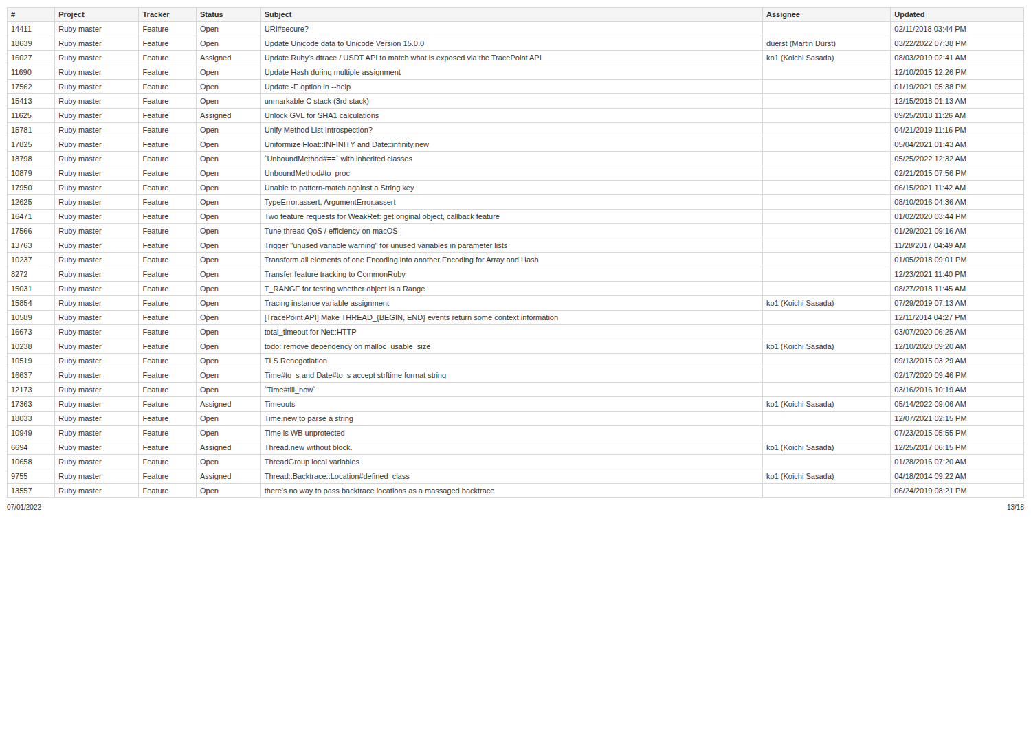| # | Project | Tracker | Status | Subject | Assignee | Updated |
| --- | --- | --- | --- | --- | --- | --- |
| 14411 | Ruby master | Feature | Open | URI#secure? | | 02/11/2018 03:44 PM |
| 18639 | Ruby master | Feature | Open | Update Unicode data to Unicode Version 15.0.0 | duerst (Martin Dürst) | 03/22/2022 07:38 PM |
| 16027 | Ruby master | Feature | Assigned | Update Ruby's dtrace / USDT API to match what is exposed via the TracePoint API | ko1 (Koichi Sasada) | 08/03/2019 02:41 AM |
| 11690 | Ruby master | Feature | Open | Update Hash during multiple assignment | | 12/10/2015 12:26 PM |
| 17562 | Ruby master | Feature | Open | Update -E option in --help | | 01/19/2021 05:38 PM |
| 15413 | Ruby master | Feature | Open | unmarkable C stack (3rd stack) | | 12/15/2018 01:13 AM |
| 11625 | Ruby master | Feature | Assigned | Unlock GVL for SHA1 calculations | | 09/25/2018 11:26 AM |
| 15781 | Ruby master | Feature | Open | Unify Method List Introspection? | | 04/21/2019 11:16 PM |
| 17825 | Ruby master | Feature | Open | Uniformize Float::INFINITY and Date::infinity.new | | 05/04/2021 01:43 AM |
| 18798 | Ruby master | Feature | Open | `UnboundMethod#==` with inherited classes | | 05/25/2022 12:32 AM |
| 10879 | Ruby master | Feature | Open | UnboundMethod#to_proc | | 02/21/2015 07:56 PM |
| 17950 | Ruby master | Feature | Open | Unable to pattern-match against a String key | | 06/15/2021 11:42 AM |
| 12625 | Ruby master | Feature | Open | TypeError.assert, ArgumentError.assert | | 08/10/2016 04:36 AM |
| 16471 | Ruby master | Feature | Open | Two feature requests for WeakRef: get original object, callback feature | | 01/02/2020 03:44 PM |
| 17566 | Ruby master | Feature | Open | Tune thread QoS / efficiency on macOS | | 01/29/2021 09:16 AM |
| 13763 | Ruby master | Feature | Open | Trigger "unused variable warning" for unused variables in parameter lists | | 11/28/2017 04:49 AM |
| 10237 | Ruby master | Feature | Open | Transform all elements of one Encoding into another Encoding for Array and Hash | | 01/05/2018 09:01 PM |
| 8272 | Ruby master | Feature | Open | Transfer feature tracking to CommonRuby | | 12/23/2021 11:40 PM |
| 15031 | Ruby master | Feature | Open | T_RANGE for testing whether object is a Range | | 08/27/2018 11:45 AM |
| 15854 | Ruby master | Feature | Open | Tracing instance variable assignment | ko1 (Koichi Sasada) | 07/29/2019 07:13 AM |
| 10589 | Ruby master | Feature | Open | [TracePoint API] Make THREAD_{BEGIN, END} events return some context information | | 12/11/2014 04:27 PM |
| 16673 | Ruby master | Feature | Open | total_timeout for Net::HTTP | | 03/07/2020 06:25 AM |
| 10238 | Ruby master | Feature | Open | todo: remove dependency on malloc_usable_size | ko1 (Koichi Sasada) | 12/10/2020 09:20 AM |
| 10519 | Ruby master | Feature | Open | TLS Renegotiation | | 09/13/2015 03:29 AM |
| 16637 | Ruby master | Feature | Open | Time#to_s and Date#to_s accept strftime format string | | 02/17/2020 09:46 PM |
| 12173 | Ruby master | Feature | Open | `Time#till_now` | | 03/16/2016 10:19 AM |
| 17363 | Ruby master | Feature | Assigned | Timeouts | ko1 (Koichi Sasada) | 05/14/2022 09:06 AM |
| 18033 | Ruby master | Feature | Open | Time.new to parse a string | | 12/07/2021 02:15 PM |
| 10949 | Ruby master | Feature | Open | Time is WB unprotected | | 07/23/2015 05:55 PM |
| 6694 | Ruby master | Feature | Assigned | Thread.new without block. | ko1 (Koichi Sasada) | 12/25/2017 06:15 PM |
| 10658 | Ruby master | Feature | Open | ThreadGroup local variables | | 01/28/2016 07:20 AM |
| 9755 | Ruby master | Feature | Assigned | Thread::Backtrace::Location#defined_class | ko1 (Koichi Sasada) | 04/18/2014 09:22 AM |
| 13557 | Ruby master | Feature | Open | there's no way to pass backtrace locations as a massaged backtrace | | 06/24/2019 08:21 PM |
07/01/2022 13/18